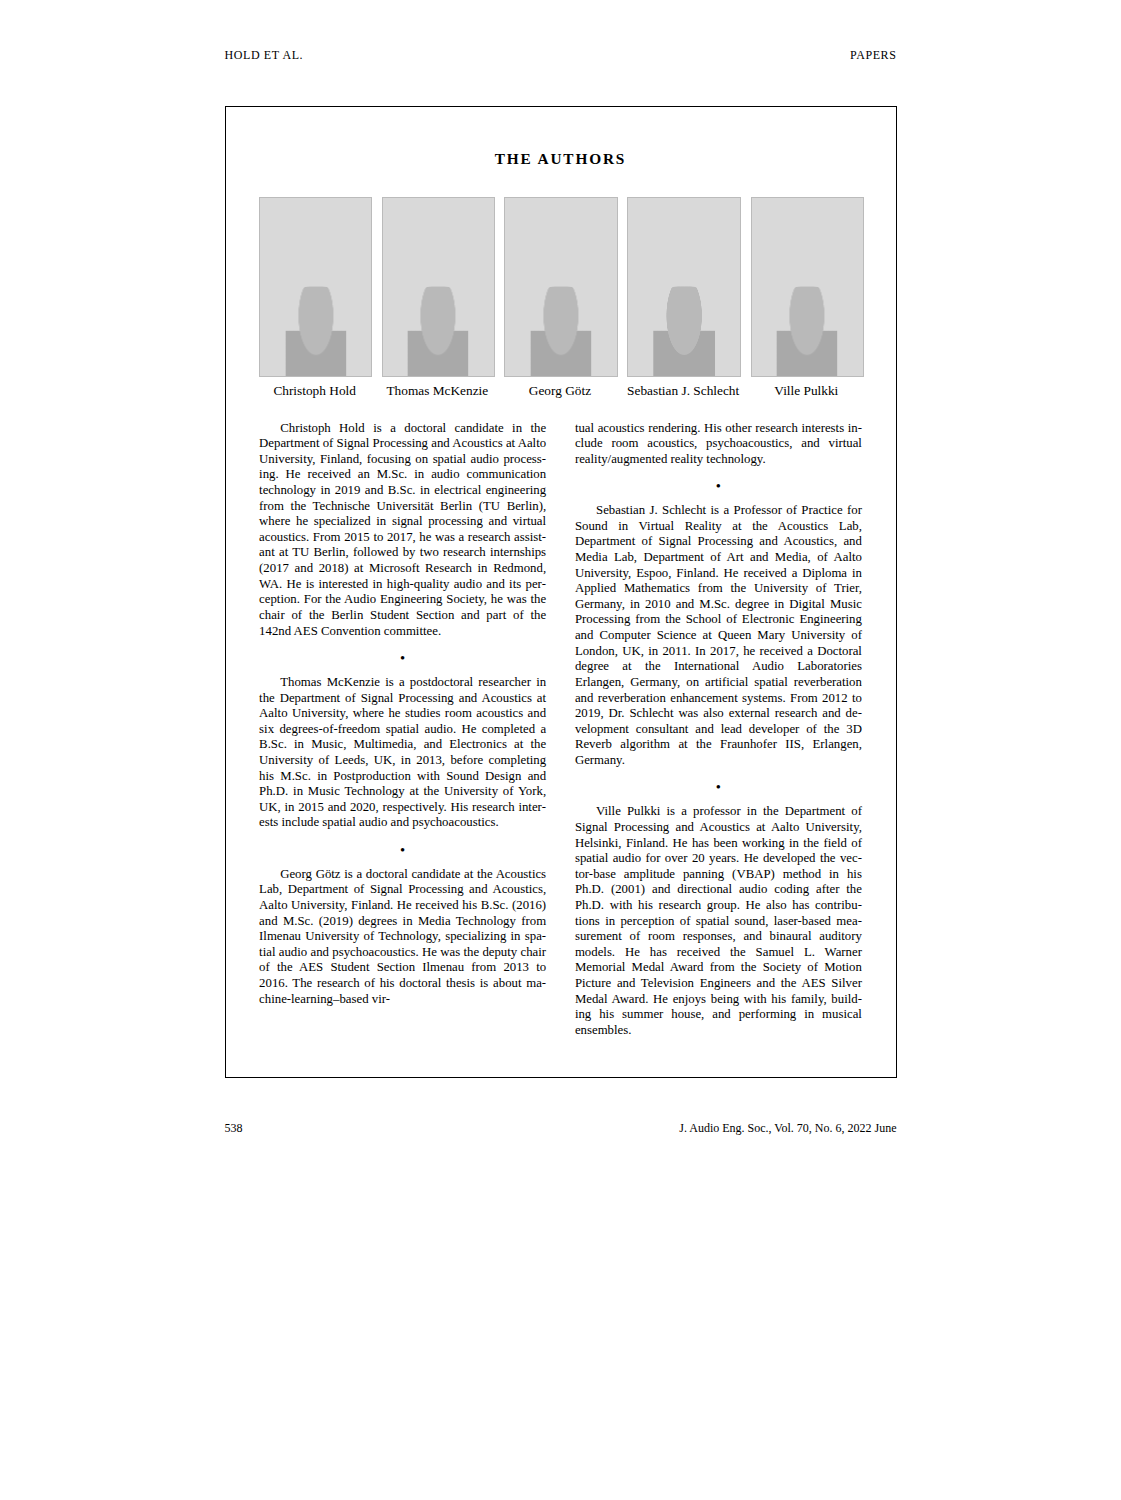HOLD ET AL. PAPERS
THE AUTHORS
Christoph Hold
Thomas McKenzie
Georg Götz
Sebastian J. Schlecht
Ville Pulkki
Christoph Hold is a doctoral candidate in the Department of Signal Processing and Acoustics at Aalto University, Finland, focusing on spatial audio processing. He received an M.Sc. in audio communication technology in 2019 and B.Sc. in electrical engineering from the Technische Universität Berlin (TU Berlin), where he specialized in signal processing and virtual acoustics. From 2015 to 2017, he was a research assistant at TU Berlin, followed by two research internships (2017 and 2018) at Microsoft Research in Redmond, WA. He is interested in high-quality audio and its perception. For the Audio Engineering Society, he was the chair of the Berlin Student Section and part of the 142nd AES Convention committee.
•
Thomas McKenzie is a postdoctoral researcher in the Department of Signal Processing and Acoustics at Aalto University, where he studies room acoustics and six degrees-of-freedom spatial audio. He completed a B.Sc. in Music, Multimedia, and Electronics at the University of Leeds, UK, in 2013, before completing his M.Sc. in Postproduction with Sound Design and Ph.D. in Music Technology at the University of York, UK, in 2015 and 2020, respectively. His research interests include spatial audio and psychoacoustics.
•
Georg Götz is a doctoral candidate at the Acoustics Lab, Department of Signal Processing and Acoustics, Aalto University, Finland. He received his B.Sc. (2016) and M.Sc. (2019) degrees in Media Technology from Ilmenau University of Technology, specializing in spatial audio and psychoacoustics. He was the deputy chair of the AES Student Section Ilmenau from 2013 to 2016. The research of his doctoral thesis is about machine-learning–based vir-
tual acoustics rendering. His other research interests include room acoustics, psychoacoustics, and virtual reality/augmented reality technology.
•
Sebastian J. Schlecht is a Professor of Practice for Sound in Virtual Reality at the Acoustics Lab, Department of Signal Processing and Acoustics, and Media Lab, Department of Art and Media, of Aalto University, Espoo, Finland. He received a Diploma in Applied Mathematics from the University of Trier, Germany, in 2010 and M.Sc. degree in Digital Music Processing from the School of Electronic Engineering and Computer Science at Queen Mary University of London, UK, in 2011. In 2017, he received a Doctoral degree at the International Audio Laboratories Erlangen, Germany, on artificial spatial reverberation and reverberation enhancement systems. From 2012 to 2019, Dr. Schlecht was also external research and development consultant and lead developer of the 3D Reverb algorithm at the Fraunhofer IIS, Erlangen, Germany.
•
Ville Pulkki is a professor in the Department of Signal Processing and Acoustics at Aalto University, Helsinki, Finland. He has been working in the field of spatial audio for over 20 years. He developed the vector-base amplitude panning (VBAP) method in his Ph.D. (2001) and directional audio coding after the Ph.D. with his research group. He also has contributions in perception of spatial sound, laser-based measurement of room responses, and binaural auditory models. He has received the Samuel L. Warner Memorial Medal Award from the Society of Motion Picture and Television Engineers and the AES Silver Medal Award. He enjoys being with his family, building his summer house, and performing in musical ensembles.
538 J. Audio Eng. Soc., Vol. 70, No. 6, 2022 June